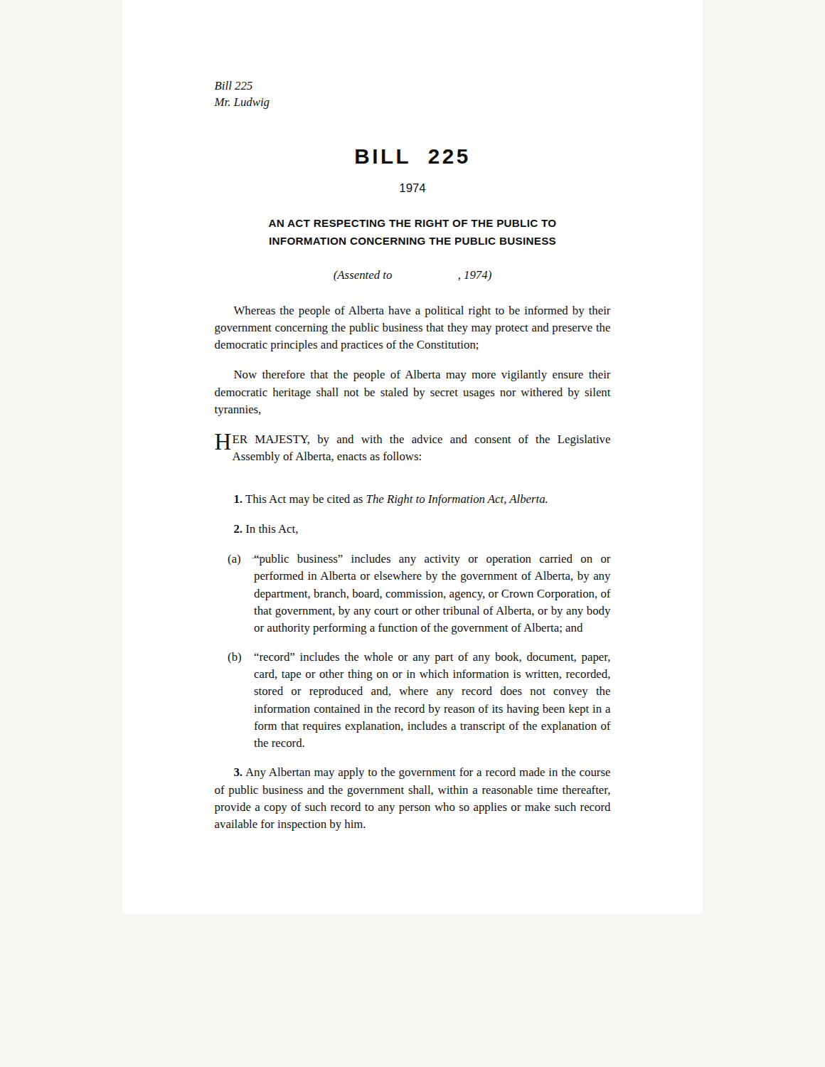Bill 225 Mr. Ludwig
BILL 225
1974
An Act respecting the right of the public to
information concerning the public business
(Assented to, 1974)
Whereas the people of Alberta have a political right to be informed by their government concerning the public business that they may protect and preserve the democratic principles and practices of the Constitution;
Now therefore that the people of Alberta may more vigilantly ensure their democratic heritage shall not be staled by secret usages nor withered by silent tyrannies,
HER MAJESTY, by and with the advice and consent of the Legislative Assembly of Alberta, enacts as follows:
1. This Act may be cited as The Right to Information Act, Alberta.
2. In this Act,
(a) “public business” includes any activity or operation carried on or performed in Alberta or elsewhere by the government of Alberta, by any department, branch, board, commission, agency, or Crown Corporation, of that government, by any court or other tribunal of Alberta, or by any body or authority performing a function of the government of Alberta; and
(b)“record” includes the whole or any part of any book, document, paper, card, tape or other thing on or in which information is written, recorded, stored or reproduced and, where any record does not convey the information contained in the record by reason of its having been kept in a form that requires explanation, includes a transcript of the explanation of the record.
3. Any Albertan may apply to the government for a record made in the course of public business and the government shall, within a reasonable time thereafter, provide a copy of such record to any person who so applies or make such record available for inspection by him.